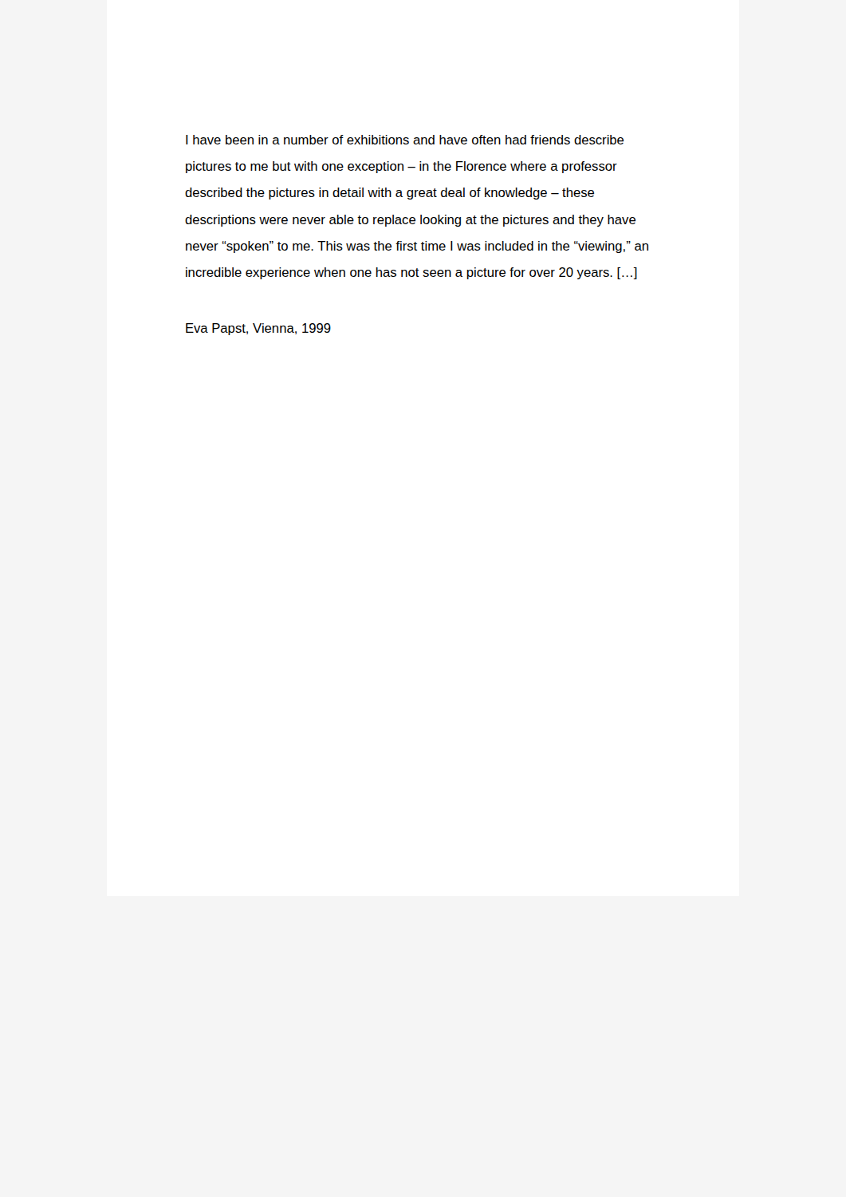I have been in a number of exhibitions and have often had friends describe pictures to me but with one exception – in the Florence where a professor described the pictures in detail with a great deal of knowledge – these descriptions were never able to replace looking at the pictures and they have never “spoken” to me. This was the first time I was included in the “viewing,” an incredible experience when one has not seen a picture for over 20 years. […]
Eva Papst, Vienna, 1999